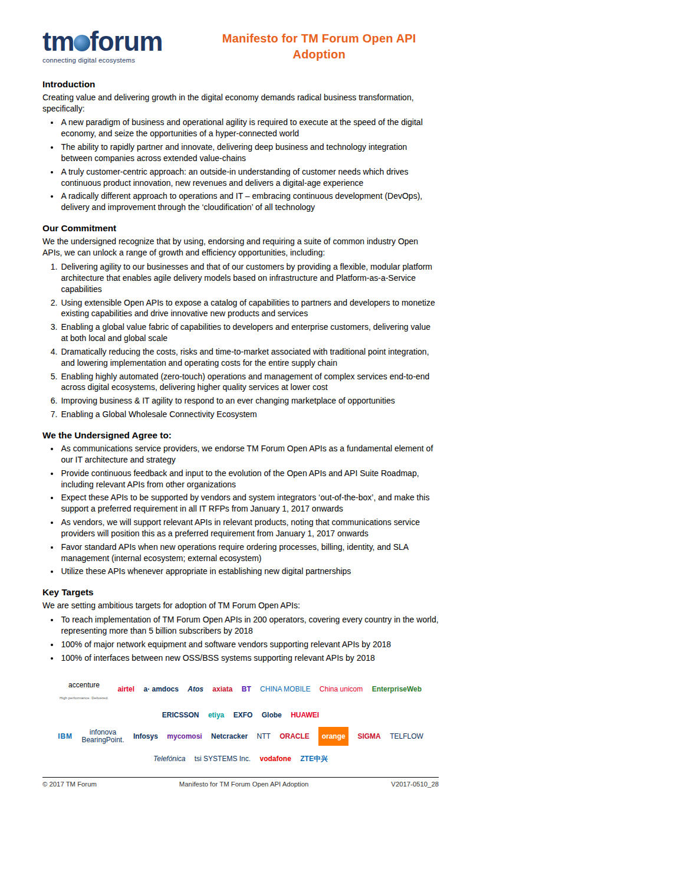tm forum
connecting digital ecosystems
Manifesto for TM Forum Open API Adoption
Introduction
Creating value and delivering growth in the digital economy demands radical business transformation, specifically:
A new paradigm of business and operational agility is required to execute at the speed of the digital economy, and seize the opportunities of a hyper-connected world
The ability to rapidly partner and innovate, delivering deep business and technology integration between companies across extended value-chains
A truly customer-centric approach: an outside-in understanding of customer needs which drives continuous product innovation, new revenues and delivers a digital-age experience
A radically different approach to operations and IT – embracing continuous development (DevOps), delivery and improvement through the ‘cloudification’ of all technology
Our Commitment
We the undersigned recognize that by using, endorsing and requiring a suite of common industry Open APIs, we can unlock a range of growth and efficiency opportunities, including:
Delivering agility to our businesses and that of our customers by providing a flexible, modular platform architecture that enables agile delivery models based on infrastructure and Platform-as-a-Service capabilities
Using extensible Open APIs to expose a catalog of capabilities to partners and developers to monetize existing capabilities and drive innovative new products and services
Enabling a global value fabric of capabilities to developers and enterprise customers, delivering value at both local and global scale
Dramatically reducing the costs, risks and time-to-market associated with traditional point integration, and lowering implementation and operating costs for the entire supply chain
Enabling highly automated (zero-touch) operations and management of complex services end-to-end across digital ecosystems, delivering higher quality services at lower cost
Improving business & IT agility to respond to an ever changing marketplace of opportunities
Enabling a Global Wholesale Connectivity Ecosystem
We the Undersigned Agree to:
As communications service providers, we endorse TM Forum Open APIs as a fundamental element of our IT architecture and strategy
Provide continuous feedback and input to the evolution of the Open APIs and API Suite Roadmap, including relevant APIs from other organizations
Expect these APIs to be supported by vendors and system integrators ‘out-of-the-box’, and make this support a preferred requirement in all IT RFPs from January 1, 2017 onwards
As vendors, we will support relevant APIs in relevant products, noting that communications service providers will position this as a preferred requirement from January 1, 2017 onwards
Favor standard APIs when new operations require ordering processes, billing, identity, and SLA management (internal ecosystem; external ecosystem)
Utilize these APIs whenever appropriate in establishing new digital partnerships
Key Targets
We are setting ambitious targets for adoption of TM Forum Open APIs:
To reach implementation of TM Forum Open APIs in 200 operators, covering every country in the world, representing more than 5 billion subscribers by 2018
100% of major network equipment and software vendors supporting relevant APIs by 2018
100% of interfaces between new OSS/BSS systems supporting relevant APIs by 2018
accentureHigh performance. Delivered. airtel a· amdocs Atos axiata BT CHINA MOBILE China unicom EnterpriseWeb ERICSSON etiya EXFO Globe HUAWEI
IBM infonova
BearingPoint. Infosys mycomosi Netcracker NTT ORACLE orange SIGMA TELFLOW Telefónica tsi SYSTEMS Inc. vodafone ZTE中兴
© 2017 TM Forum
Manifesto for TM Forum Open API Adoption
V2017-0510_28